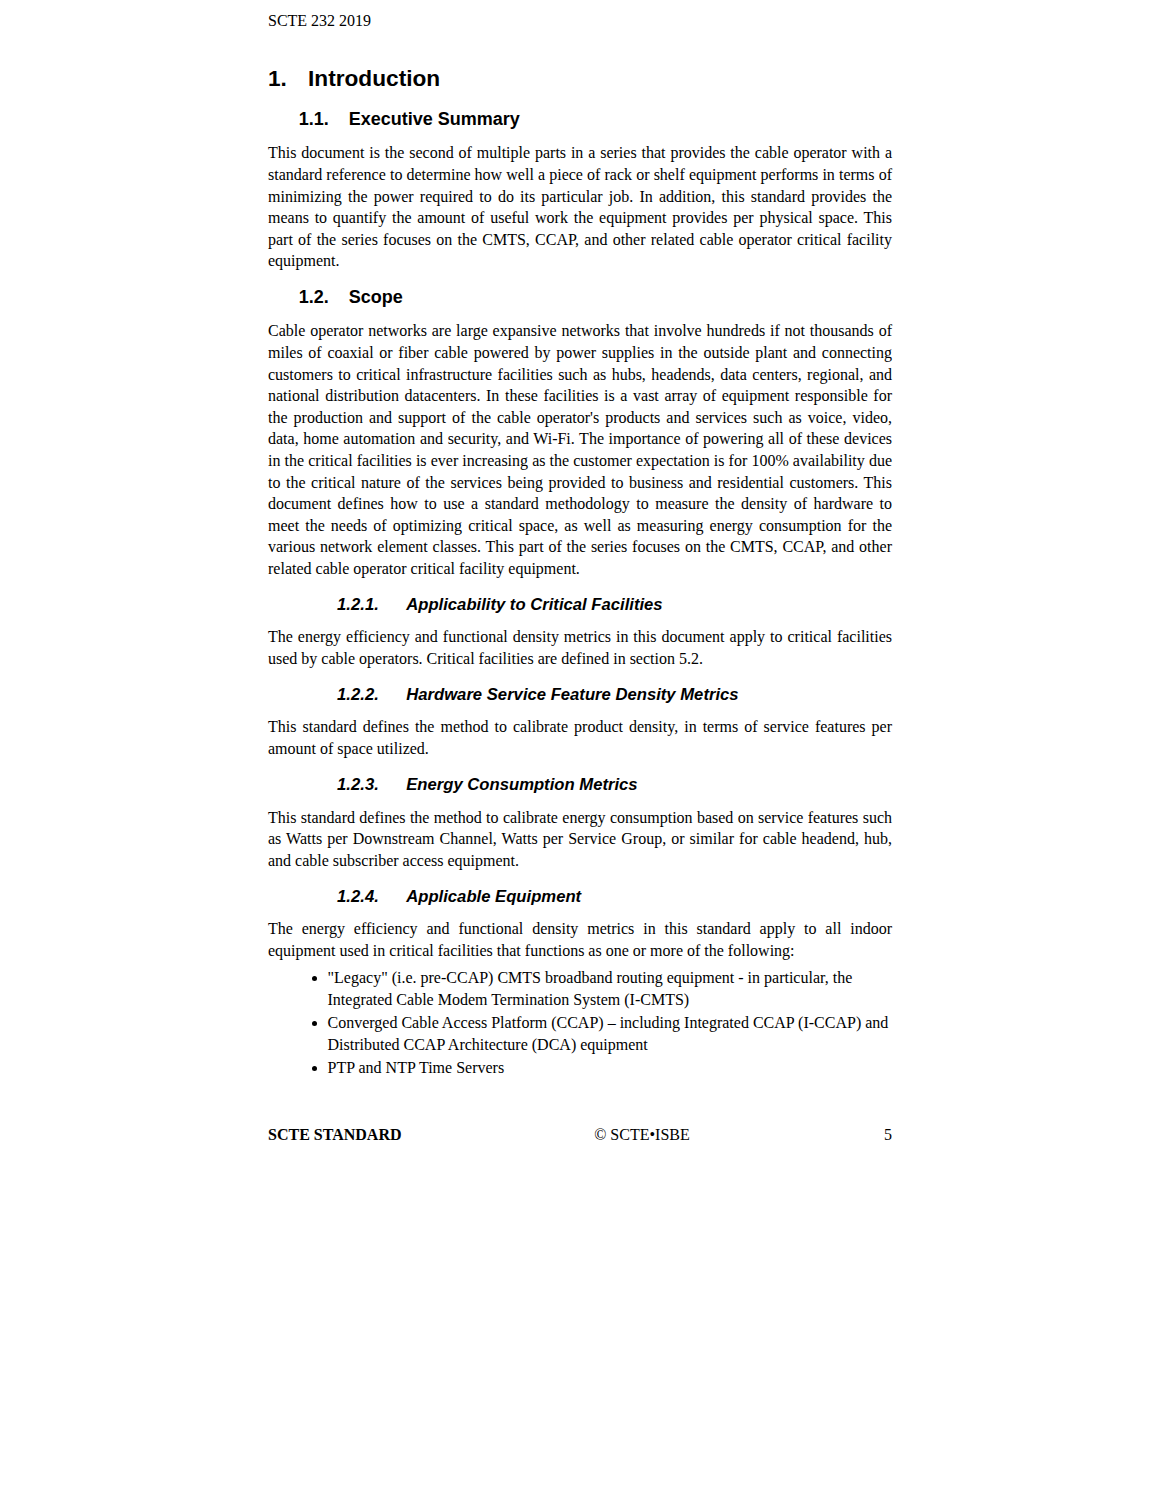SCTE 232 2019
1. Introduction
1.1. Executive Summary
This document is the second of multiple parts in a series that provides the cable operator with a standard reference to determine how well a piece of rack or shelf equipment performs in terms of minimizing the power required to do its particular job. In addition, this standard provides the means to quantify the amount of useful work the equipment provides per physical space. This part of the series focuses on the CMTS, CCAP, and other related cable operator critical facility equipment.
1.2. Scope
Cable operator networks are large expansive networks that involve hundreds if not thousands of miles of coaxial or fiber cable powered by power supplies in the outside plant and connecting customers to critical infrastructure facilities such as hubs, headends, data centers, regional, and national distribution datacenters. In these facilities is a vast array of equipment responsible for the production and support of the cable operator's products and services such as voice, video, data, home automation and security, and Wi-Fi. The importance of powering all of these devices in the critical facilities is ever increasing as the customer expectation is for 100% availability due to the critical nature of the services being provided to business and residential customers. This document defines how to use a standard methodology to measure the density of hardware to meet the needs of optimizing critical space, as well as measuring energy consumption for the various network element classes. This part of the series focuses on the CMTS, CCAP, and other related cable operator critical facility equipment.
1.2.1. Applicability to Critical Facilities
The energy efficiency and functional density metrics in this document apply to critical facilities used by cable operators. Critical facilities are defined in section 5.2.
1.2.2. Hardware Service Feature Density Metrics
This standard defines the method to calibrate product density, in terms of service features per amount of space utilized.
1.2.3. Energy Consumption Metrics
This standard defines the method to calibrate energy consumption based on service features such as Watts per Downstream Channel, Watts per Service Group, or similar for cable headend, hub, and cable subscriber access equipment.
1.2.4. Applicable Equipment
The energy efficiency and functional density metrics in this standard apply to all indoor equipment used in critical facilities that functions as one or more of the following:
"Legacy" (i.e. pre-CCAP) CMTS broadband routing equipment - in particular, the Integrated Cable Modem Termination System (I-CMTS)
Converged Cable Access Platform (CCAP) – including Integrated CCAP (I-CCAP) and Distributed CCAP Architecture (DCA) equipment
PTP and NTP Time Servers
SCTE STANDARD
© SCTE•ISBE
5